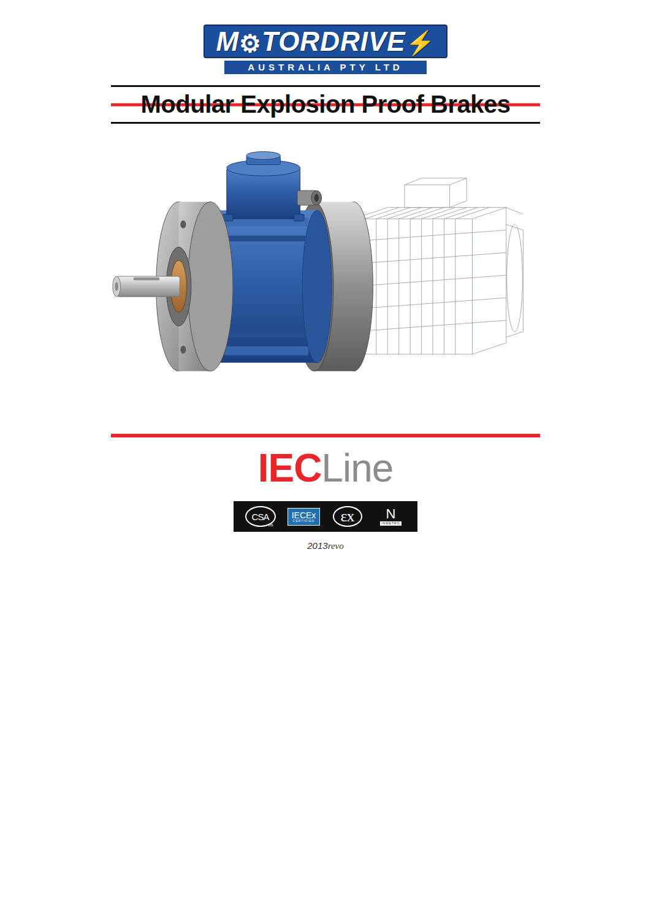M⚙TORDRIVE⚡
AUSTRALIA PTY LTD
Modular Explosion Proof Brakes
IEC Line
CSAUS
IECExCERTIFIED
εx
NINMETRO
2013revo